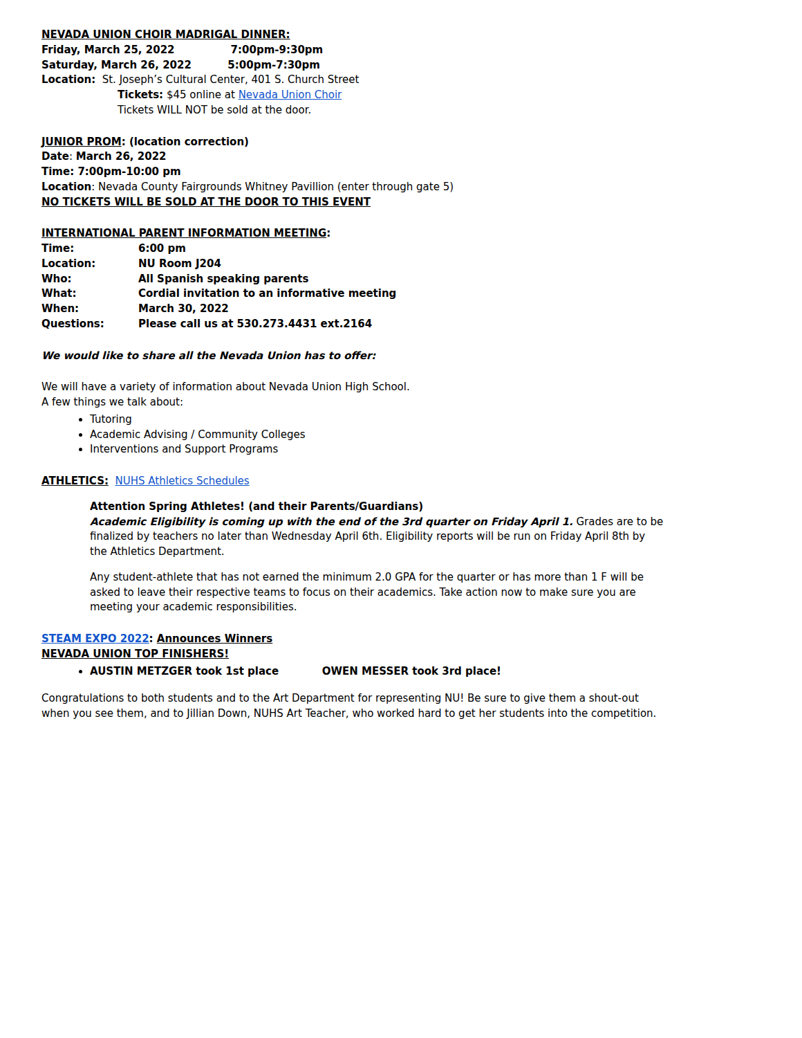NEVADA UNION CHOIR MADRIGAL DINNER:
Friday, March 25, 2022 7:00pm-9:30pm
Saturday, March 26, 2022 5:00pm-7:30pm
Location: St. Joseph’s Cultural Center, 401 S. Church Street
Tickets: $45 online at Nevada Union Choir
Tickets WILL NOT be sold at the door.
JUNIOR PROM
: (location correction)
Date: March 26, 2022
Time: 7:00pm-10:00 pm
Location: Nevada County Fairgrounds Whitney Pavillion (enter through gate 5)
NO TICKETS WILL BE SOLD AT THE DOOR TO THIS EVENT
INTERNATIONAL PARENT INFORMATION MEETING
:
| Time: | 6:00 pm |
| Location: | NU Room J204 |
| Who: | All Spanish speaking parents |
| What: | Cordial invitation to an informative meeting |
| When: | March 30, 2022 |
| Questions: | Please call us at 530.273.4431 ext.2164 |
We would like to share all the Nevada Union has to offer:
We will have a variety of information about Nevada Union High School.
A few things we talk about:
Tutoring
Academic Advising / Community Colleges
Interventions and Support Programs
ATHLETICS:
NUHS Athletics Schedules
Attention Spring Athletes! (and their Parents/Guardians)
Academic Eligibility is coming up with the end of the 3rd quarter on Friday April 1. Grades are to be finalized by teachers no later than Wednesday April 6th. Eligibility reports will be run on Friday April 8th by the Athletics Department.
Any student-athlete that has not earned the minimum 2.0 GPA for the quarter or has more than 1 F will be asked to leave their respective teams to focus on their academics. Take action now to make sure you are meeting your academic responsibilities.
STEAM EXPO 2022: Announces Winners
NEVADA UNION TOP FINISHERS!
AUSTIN METZGER took 1st place OWEN MESSER took 3rd place!
Congratulations to both students and to the Art Department for representing NU! Be sure to give them a shout-out when you see them, and to Jillian Down, NUHS Art Teacher, who worked hard to get her students into the competition.